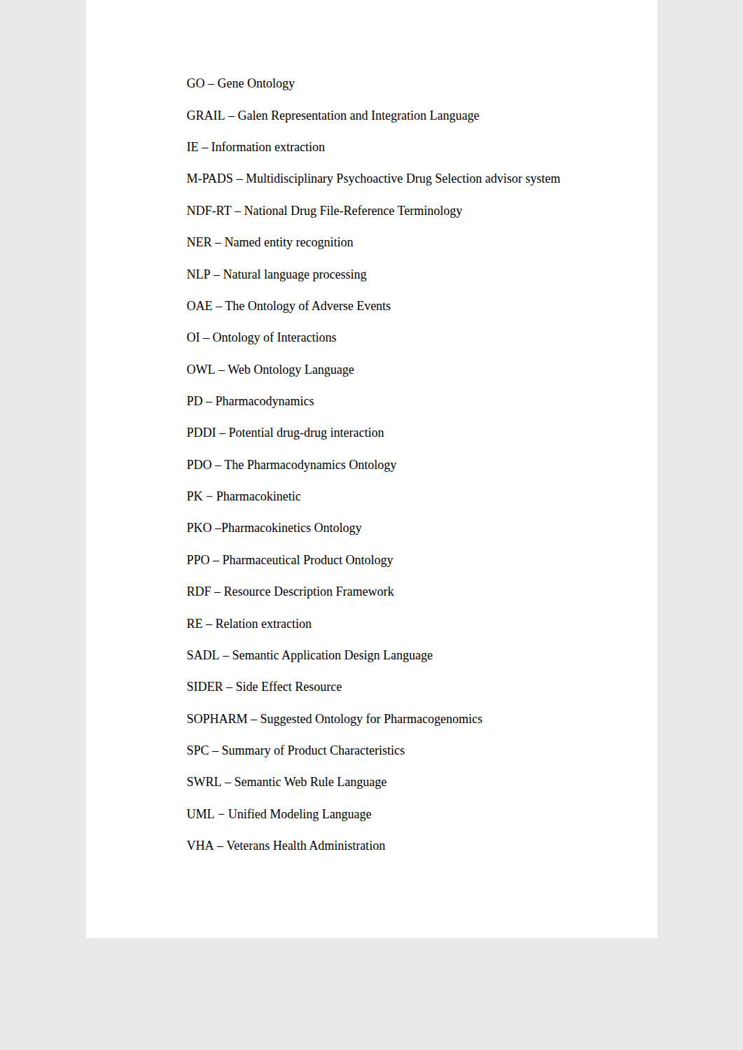GO
– Gene Ontology
GRAIL
– Galen Representation and Integration Language
IE
– Information extraction
M-PADS
– Multidisciplinary Psychoactive Drug Selection advisor system
NDF-RT
– National Drug File-Reference Terminology
NER
– Named entity recognition
NLP
– Natural language processing
OAE
– The Ontology of Adverse Events
OI
– Ontology of Interactions
OWL
– Web Ontology Language
PD
– Pharmacodynamics
PDDI
– Potential drug-drug interaction
PDO
– The Pharmacodynamics Ontology
PK
− Pharmacokinetic
PKO
–Pharmacokinetics Ontology
PPO
– Pharmaceutical Product Ontology
RDF
– Resource Description Framework
RE
– Relation extraction
SADL
– Semantic Application Design Language
SIDER
– Side Effect Resource
SOPHARM
– Suggested Ontology for Pharmacogenomics
SPC
– Summary of Product Characteristics
SWRL
– Semantic Web Rule Language
UML
− Unified Modeling Language
VHA
– Veterans Health Administration